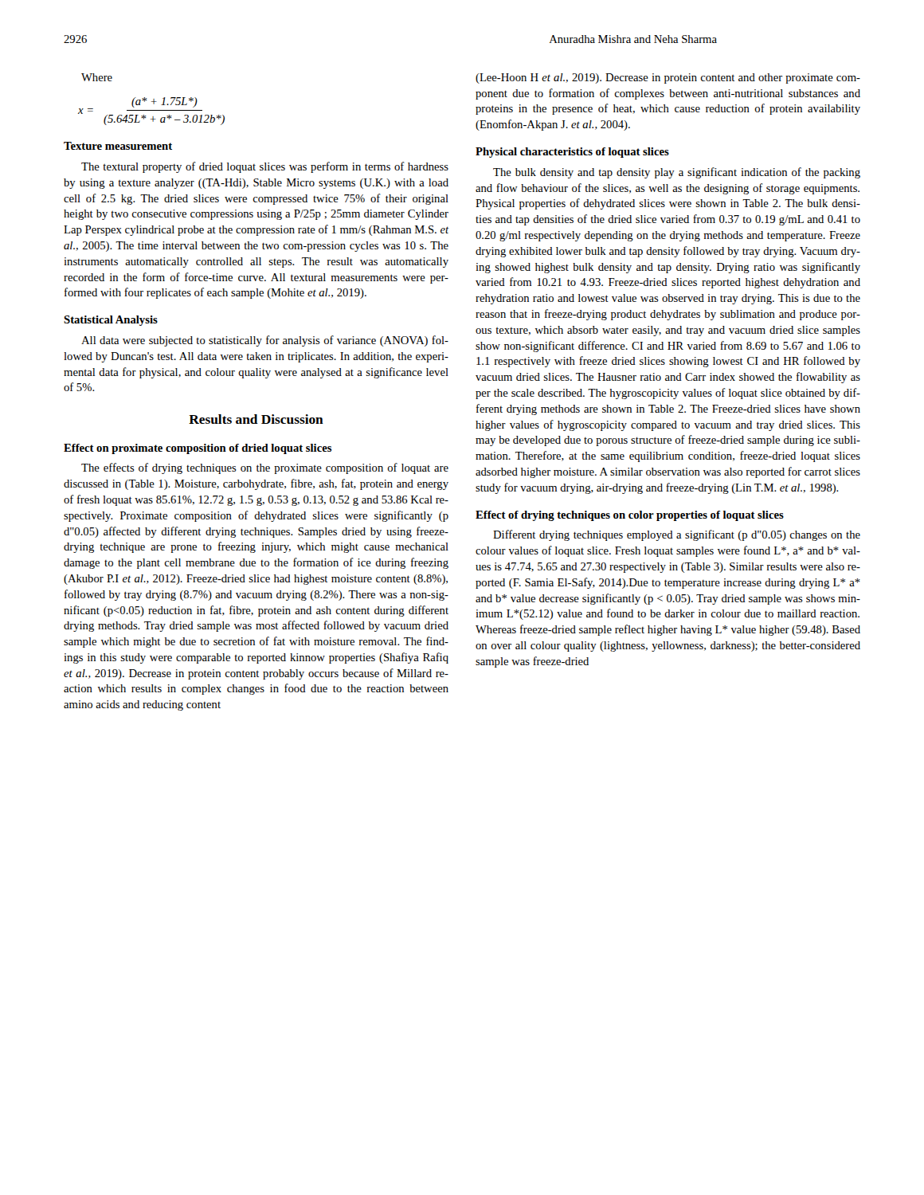2926 Anuradha Mishra and Neha Sharma
Where
x = (a* + 1.75L*) (5.645L* + a* – 3.012b*)
Texture measurement
The textural property of dried loquat slices was perform in terms of hardness by using a texture analyzer ((TA-Hdi), Stable Micro systems (U.K.) with a load cell of 2.5 kg. The dried slices were compressed twice 75% of their original height by two consecutive compressions using a P/25p ; 25mm diameter Cylinder Lap Perspex cylindrical probe at the compression rate of 1 mm/s (Rahman M.S. et al., 2005). The time interval between the two com-pression cycles was 10 s. The instruments automatically controlled all steps. The result was automatically recorded in the form of force-time curve. All textural measurements were per-formed with four replicates of each sample (Mohite et al., 2019).
Statistical Analysis
All data were subjected to statistically for analysis of variance (ANOVA) followed by Duncan's test. All data were taken in triplicates. In addition, the experimental data for physical, and colour quality were analysed at a significance level of 5%.
Results and Discussion
Effect on proximate composition of dried loquat slices
The effects of drying techniques on the proximate composition of loquat are discussed in (Table 1). Moisture, carbohydrate, fibre, ash, fat, protein and energy of fresh loquat was 85.61%, 12.72 g, 1.5 g, 0.53 g, 0.13, 0.52 g and 53.86 Kcal respectively. Proximate composition of dehydrated slices were significantly (p d"0.05) affected by different drying techniques. Samples dried by using freeze-drying technique are prone to freezing injury, which might cause mechanical damage to the plant cell membrane due to the formation of ice during freezing (Akubor P.I et al., 2012). Freeze-dried slice had highest moisture content (8.8%), followed by tray drying (8.7%) and vacuum drying (8.2%). There was a non-significant (p<0.05) reduction in fat, fibre, protein and ash content during different drying methods. Tray dried sample was most affected followed by vacuum dried sample which might be due to secretion of fat with moisture removal. The findings in this study were comparable to reported kinnow properties (Shafiya Rafiq et al., 2019). Decrease in protein content probably occurs because of Millard reaction which results in complex changes in food due to the reaction between amino acids and reducing content
(Lee-Hoon H et al., 2019). Decrease in protein content and other proximate component due to formation of complexes between anti-nutritional substances and proteins in the presence of heat, which cause reduction of protein availability (Enomfon-Akpan J. et al., 2004).
Physical characteristics of loquat slices
The bulk density and tap density play a significant indication of the packing and flow behaviour of the slices, as well as the designing of storage equipments. Physical properties of dehydrated slices were shown in Table 2. The bulk densities and tap densities of the dried slice varied from 0.37 to 0.19 g/mL and 0.41 to 0.20 g/ml respectively depending on the drying methods and temperature. Freeze drying exhibited lower bulk and tap density followed by tray drying. Vacuum drying showed highest bulk density and tap density. Drying ratio was significantly varied from 10.21 to 4.93. Freeze-dried slices reported highest dehydration and rehydration ratio and lowest value was observed in tray drying. This is due to the reason that in freeze-drying product dehydrates by sublimation and produce porous texture, which absorb water easily, and tray and vacuum dried slice samples show non-significant difference. CI and HR varied from 8.69 to 5.67 and 1.06 to 1.1 respectively with freeze dried slices showing lowest CI and HR followed by vacuum dried slices. The Hausner ratio and Carr index showed the flowability as per the scale described. The hygroscopicity values of loquat slice obtained by different drying methods are shown in Table 2. The Freeze-dried slices have shown higher values of hygroscopicity compared to vacuum and tray dried slices. This may be developed due to porous structure of freeze-dried sample during ice sublimation. Therefore, at the same equilibrium condition, freeze-dried loquat slices adsorbed higher moisture. A similar observation was also reported for carrot slices study for vacuum drying, air-drying and freeze-drying (Lin T.M. et al., 1998).
Effect of drying techniques on color properties of loquat slices
Different drying techniques employed a significant (p d"0.05) changes on the colour values of loquat slice. Fresh loquat samples were found L*, a* and b* values is 47.74, 5.65 and 27.30 respectively in (Table 3). Similar results were also reported (F. Samia El-Safy, 2014).Due to temperature increase during drying L* a* and b* value decrease significantly (p < 0.05). Tray dried sample was shows minimum L*(52.12) value and found to be darker in colour due to maillard reaction. Whereas freeze-dried sample reflect higher having L* value higher (59.48). Based on over all colour quality (lightness, yellowness, darkness); the better-considered sample was freeze-dried